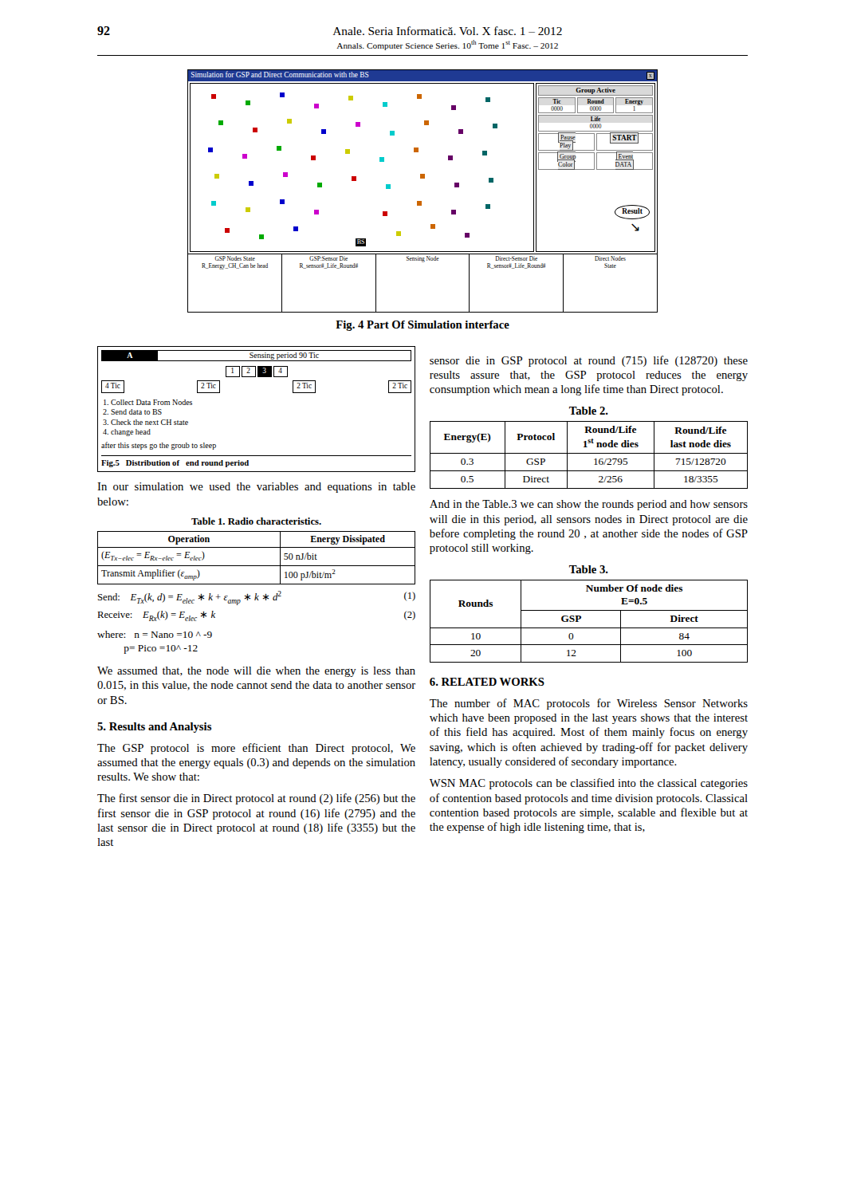92
Anale. Seria Informatică. Vol. X fasc. 1 – 2012
Annals. Computer Science Series. 10th Tome 1st Fasc. – 2012
Simulation for GSP and Direct Communication with the BS x
BS
Group Active
Tic 0000
Round 0000
Energy 1
Life 0000
Pause
Play
START
Group
Color
Event
DATA
Result
↘
GSP Nodes State
R_Energy_CH_Can be head
GSP:Sensor Die
R_sensor#_Life_Round#
Sensing Node
Direct-Sensor Die
R_sensor#_Life_Round#
Direct Nodes
State
Fig. 4 Part Of Simulation interface
A
Sensing period 90 Tic
1234
4 Tic 2 Tic 2 Tic 2 Tic
Collect Data From Nodes
Send data to BS
Check the next CH state
change head
after this steps go the groub to sleep
Fig.5 Distribution of end round period
In our simulation we used the variables and equations in table below:
Table 1. Radio characteristics.
| Operation | Energy Dissipated |
| --- | --- |
| ( E Tx−elec = E Rx−elec = E elec ) | 50 nJ/bit |
| Transmit Amplifier ( ε amp ) | 100 pJ/bit/m 2 |
Send: ETx(k, d) = Eelec ∗ k + εamp ∗ k ∗ d 2 (1)
Receive: ERx(k) = Eelec ∗ k (2)
where: n = Nano =10 ^ -9
p= Pico =10^ -12
We assumed that, the node will die when the energy is less than 0.015, in this value, the node cannot send the data to another sensor or BS.
5. Results and Analysis
The GSP protocol is more efficient than Direct protocol, We assumed that the energy equals (0.3) and depends on the simulation results. We show that:
The first sensor die in Direct protocol at round (2) life (256) but the first sensor die in GSP protocol at round (16) life (2795) and the last sensor die in Direct protocol at round (18) life (3355) but the last
sensor die in GSP protocol at round (715) life (128720) these results assure that, the GSP protocol reduces the energy consumption which mean a long life time than Direct protocol.
Table 2.
| Energy(E) | Protocol | Round/Life 1 st node dies | Round/Life last node dies |
| --- | --- | --- | --- |
| 0.3 | GSP | 16/2795 | 715/128720 |
| 0.5 | Direct | 2/256 | 18/3355 |
And in the Table.3 we can show the rounds period and how sensors will die in this period, all sensors nodes in Direct protocol are die before completing the round 20 , at another side the nodes of GSP protocol still working.
Table 3.
| Rounds | Number Of node dies E=0.5 |
| --- | --- |
| GSP | Direct |
| 10 | 0 | 84 |
| 20 | 12 | 100 |
6. RELATED WORKS
The number of MAC protocols for Wireless Sensor Networks which have been proposed in the last years shows that the interest of this field has acquired. Most of them mainly focus on energy saving, which is often achieved by trading-off for packet delivery latency, usually considered of secondary importance.
WSN MAC protocols can be classified into the classical categories of contention based protocols and time division protocols. Classical contention based protocols are simple, scalable and flexible but at the expense of high idle listening time, that is,